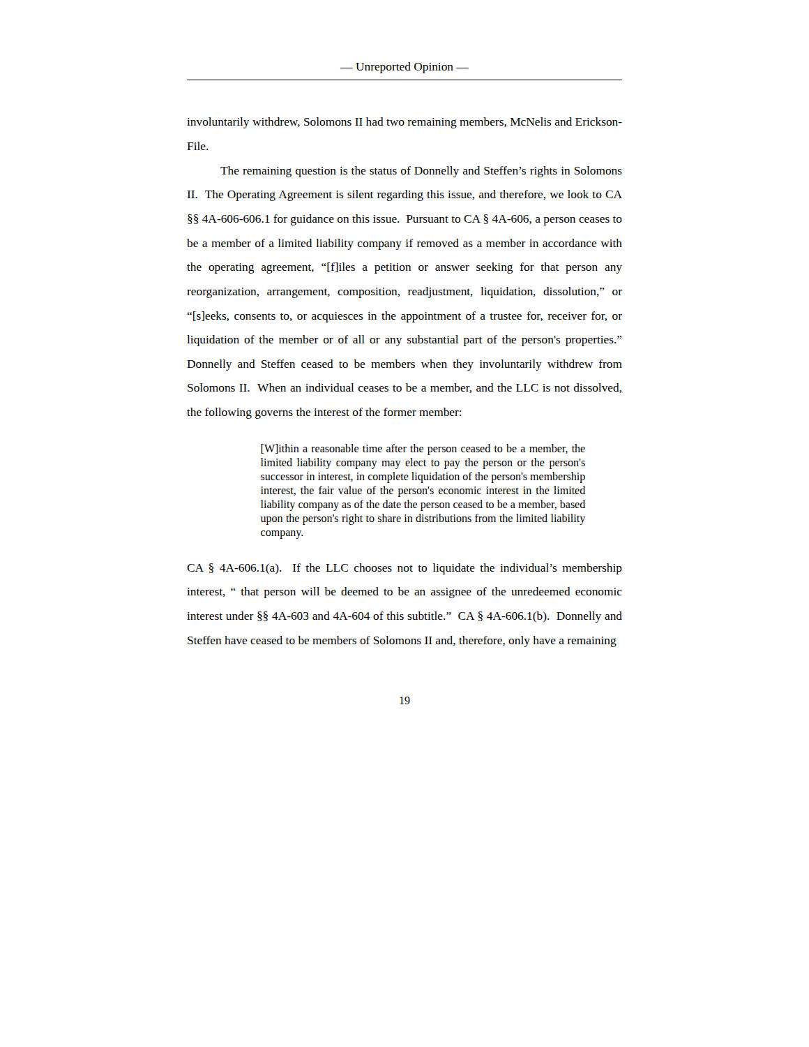— Unreported Opinion —
involuntarily withdrew, Solomons II had two remaining members, McNelis and Erickson-File.
The remaining question is the status of Donnelly and Steffen’s rights in Solomons II. The Operating Agreement is silent regarding this issue, and therefore, we look to CA §§ 4A-606-606.1 for guidance on this issue. Pursuant to CA § 4A-606, a person ceases to be a member of a limited liability company if removed as a member in accordance with the operating agreement, “[f]iles a petition or answer seeking for that person any reorganization, arrangement, composition, readjustment, liquidation, dissolution,” or “[s]eeks, consents to, or acquiesces in the appointment of a trustee for, receiver for, or liquidation of the member or of all or any substantial part of the person's properties.” Donnelly and Steffen ceased to be members when they involuntarily withdrew from Solomons II. When an individual ceases to be a member, and the LLC is not dissolved, the following governs the interest of the former member:
[W]ithin a reasonable time after the person ceased to be a member, the limited liability company may elect to pay the person or the person's successor in interest, in complete liquidation of the person's membership interest, the fair value of the person's economic interest in the limited liability company as of the date the person ceased to be a member, based upon the person's right to share in distributions from the limited liability company.
CA § 4A-606.1(a). If the LLC chooses not to liquidate the individual’s membership interest, “ that person will be deemed to be an assignee of the unredeemed economic interest under §§ 4A-603 and 4A-604 of this subtitle.” CA § 4A-606.1(b). Donnelly and Steffen have ceased to be members of Solomons II and, therefore, only have a remaining
19